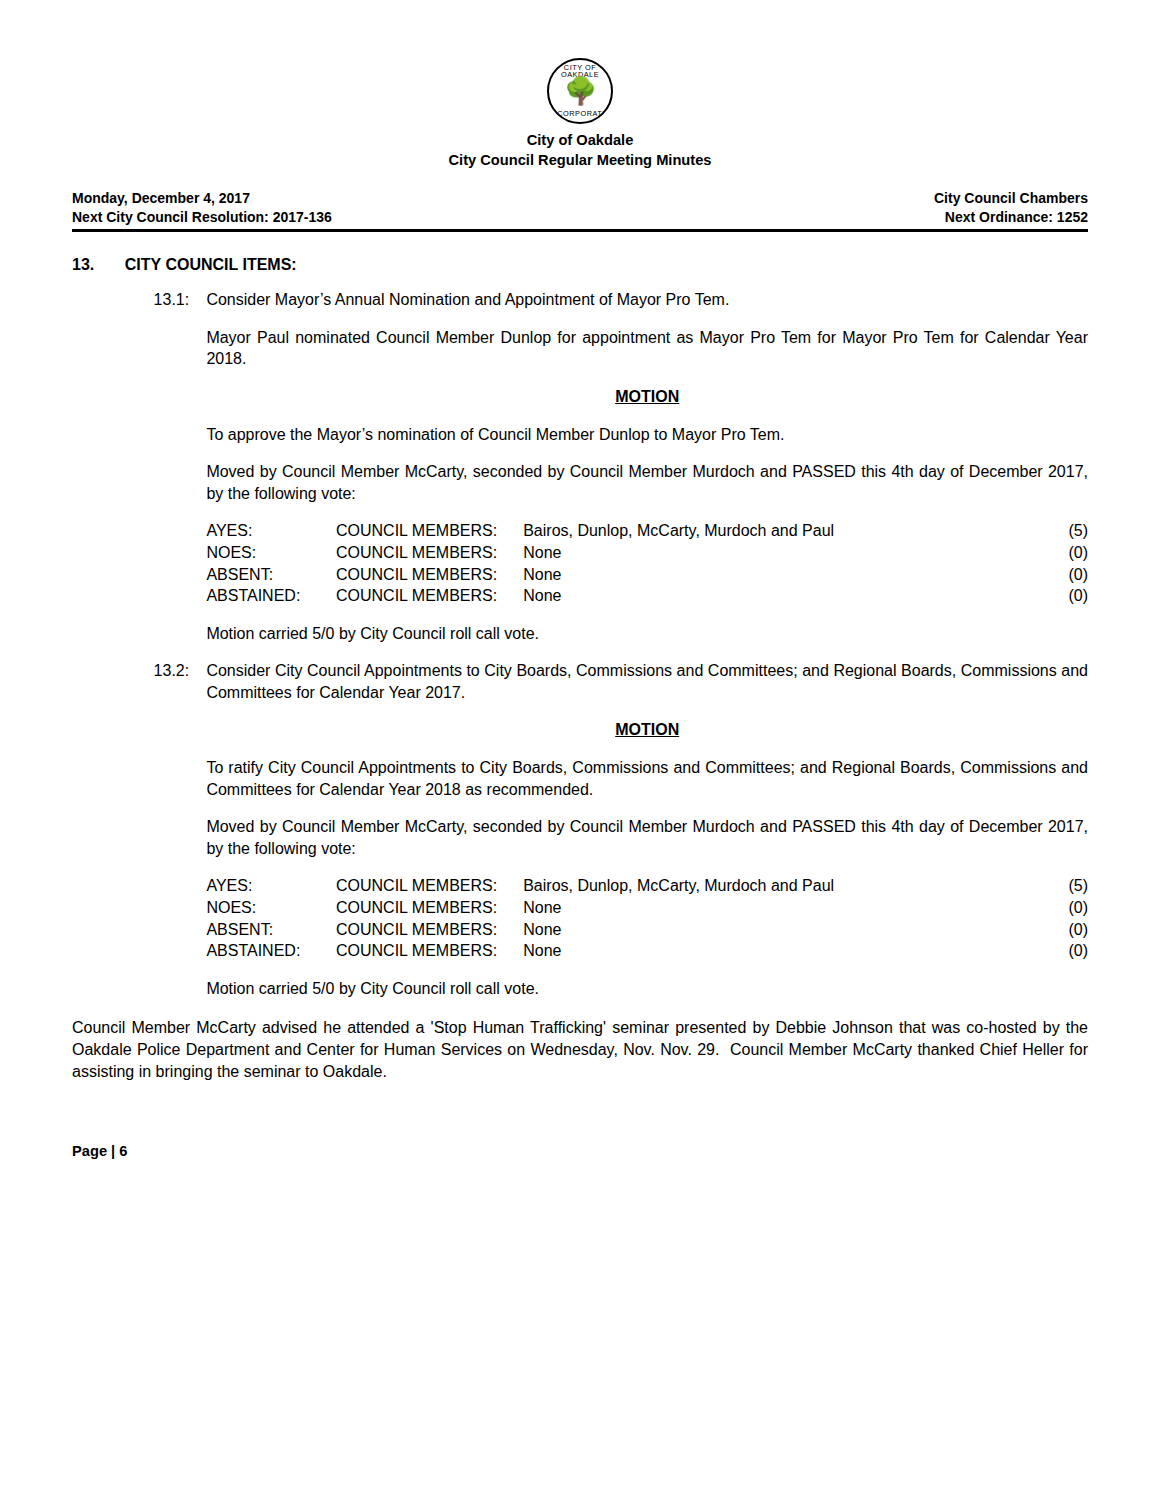CITY OF OAKDALE
🌳
INCORPORATED
City of Oakdale
City Council Regular Meeting Minutes
Monday, December 4, 2017 City Council Chambers
Next City Council Resolution: 2017-136 Next Ordinance: 1252
13. CITY COUNCIL ITEMS:
13.1: Consider Mayor’s Annual Nomination and Appointment of Mayor Pro Tem.
Mayor Paul nominated Council Member Dunlop for appointment as Mayor Pro Tem for Mayor Pro Tem for Calendar Year 2018.
MOTION
To approve the Mayor’s nomination of Council Member Dunlop to Mayor Pro Tem.
Moved by Council Member McCarty, seconded by Council Member Murdoch and PASSED this 4th day of December 2017, by the following vote:
| AYES: | COUNCIL MEMBERS: | Bairos, Dunlop, McCarty, Murdoch and Paul | (5) |
| NOES: | COUNCIL MEMBERS: | None | (0) |
| ABSENT: | COUNCIL MEMBERS: | None | (0) |
| ABSTAINED: | COUNCIL MEMBERS: | None | (0) |
Motion carried 5/0 by City Council roll call vote.
13.2: Consider City Council Appointments to City Boards, Commissions and Committees; and Regional Boards, Commissions and Committees for Calendar Year 2017.
MOTION
To ratify City Council Appointments to City Boards, Commissions and Committees; and Regional Boards, Commissions and Committees for Calendar Year 2018 as recommended.
Moved by Council Member McCarty, seconded by Council Member Murdoch and PASSED this 4th day of December 2017, by the following vote:
| AYES: | COUNCIL MEMBERS: | Bairos, Dunlop, McCarty, Murdoch and Paul | (5) |
| NOES: | COUNCIL MEMBERS: | None | (0) |
| ABSENT: | COUNCIL MEMBERS: | None | (0) |
| ABSTAINED: | COUNCIL MEMBERS: | None | (0) |
Motion carried 5/0 by City Council roll call vote.
Council Member McCarty advised he attended a 'Stop Human Trafficking' seminar presented by Debbie Johnson that was co-hosted by the Oakdale Police Department and Center for Human Services on Wednesday, Nov. Nov. 29. Council Member McCarty thanked Chief Heller for assisting in bringing the seminar to Oakdale.
Page | 6